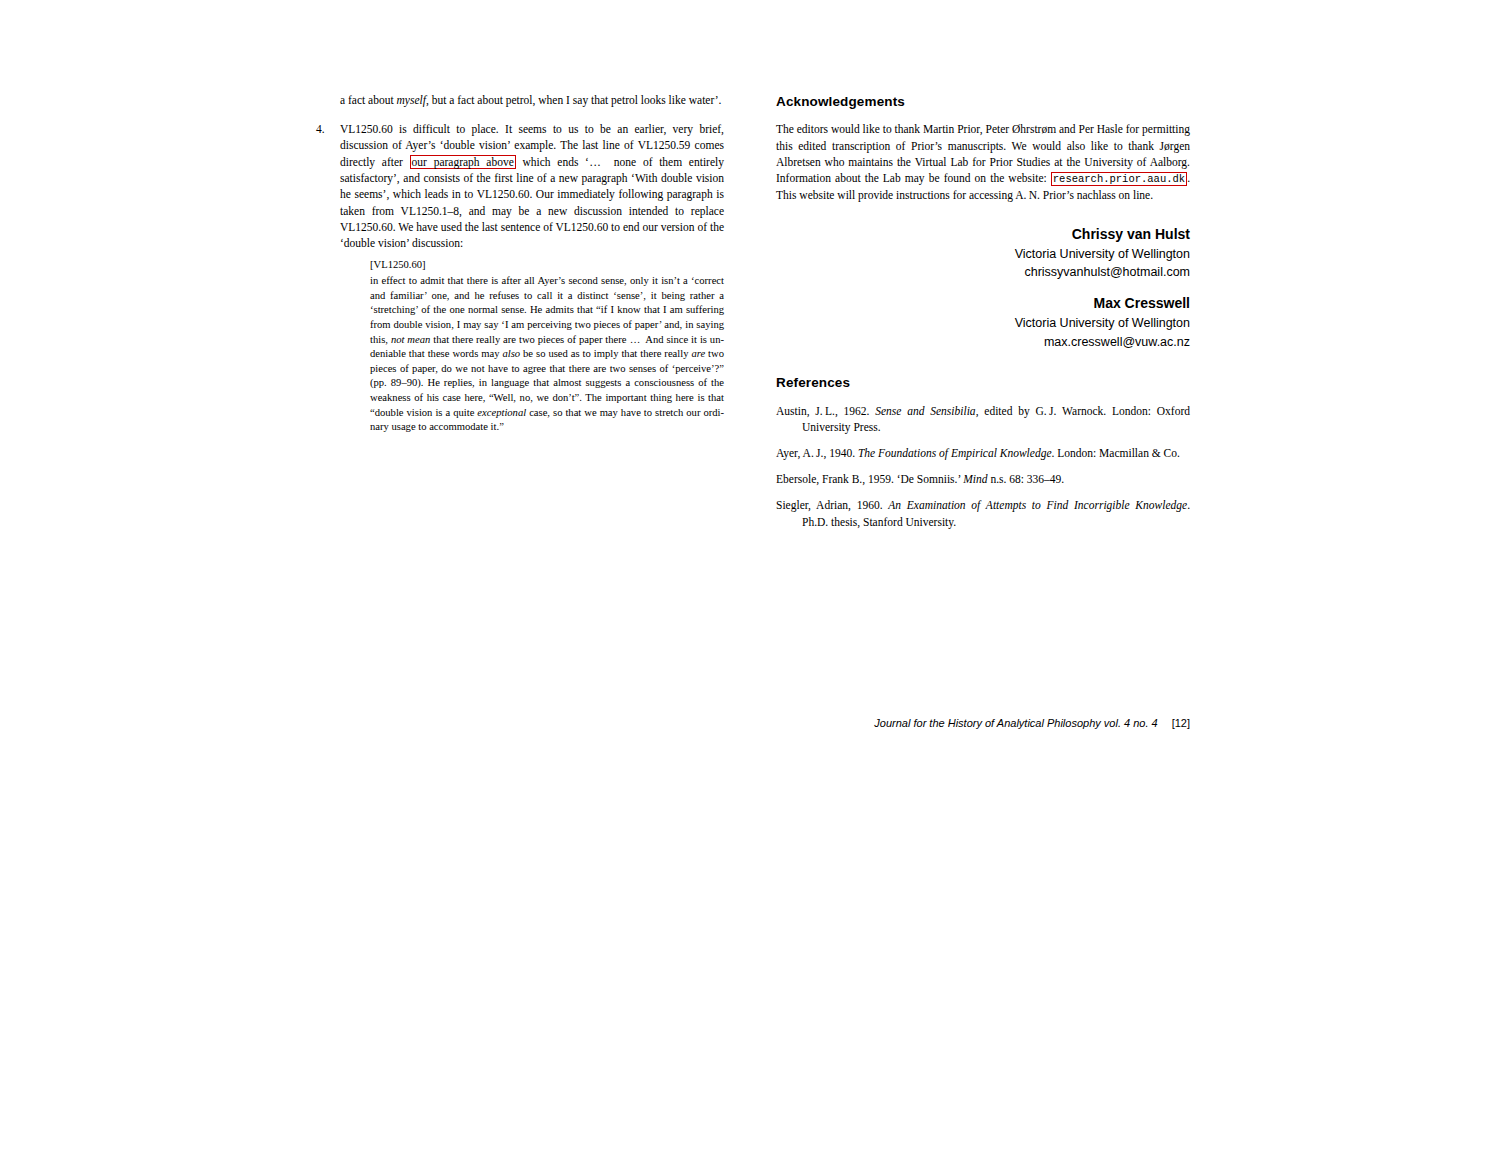a fact about myself, but a fact about petrol, when I say that petrol looks like water’.
4. VL1250.60 is difficult to place. It seems to us to be an earlier, very brief, discussion of Ayer’s ‘double vision’ example. The last line of VL1250.59 comes directly after our paragraph above which ends ‘ . . . none of them entirely satisfactory’, and consists of the first line of a new paragraph ‘With double vision he seems’, which leads in to VL1250.60. Our immediately following paragraph is taken from VL1250.1–8, and may be a new discussion intended to replace VL1250.60. We have used the last sentence of VL1250.60 to end our version of the ‘double vision’ discussion:
[VL1250.60]
in effect to admit that there is after all Ayer’s second sense, only it isn’t a ‘correct and familiar’ one, and he refuses to call it a distinct ‘sense’, it being rather a ‘stretching’ of the one normal sense. He admits that “if I know that I am suffering from double vision, I may say ‘I am perceiving two pieces of paper’ and, in saying this, not mean that there really are two pieces of paper there  . . . And since it is undeniable that these words may also be so used as to imply that there really are two pieces of paper, do we not have to agree that there are two senses of ‘perceive’?” (pp. 89–90). He replies, in language that almost suggests a consciousness of the weakness of his case here, “Well, no, we don’t”. The important thing here is that “double vision is a quite exceptional case, so that we may have to stretch our ordinary usage to accommodate it.”
Acknowledgements
The editors would like to thank Martin Prior, Peter Øhrstrøm and Per Hasle for permitting this edited transcription of Prior’s manuscripts. We would also like to thank Jørgen Albretsen who maintains the Virtual Lab for Prior Studies at the University of Aalborg. Information about the Lab may be found on the website: research.prior.aau.dk. This website will provide instructions for accessing A. N. Prior’s nachlass on line.
Chrissy van Hulst
Victoria University of Wellington
chrissyvanhulst@hotmail.com
Max Cresswell
Victoria University of Wellington
max.cresswell@vuw.ac.nz
References
Austin, J. L., 1962. Sense and Sensibilia, edited by G. J. Warnock. London: Oxford University Press.
Ayer, A. J., 1940. The Foundations of Empirical Knowledge. London: Macmillan & Co.
Ebersole, Frank B., 1959. ‘De Somniis.’ Mind n.s. 68: 336–49.
Siegler, Adrian, 1960. An Examination of Attempts to Find Incorrigible Knowledge. Ph.D. thesis, Stanford University.
Journal for the History of Analytical Philosophy vol. 4 no. 4[12]